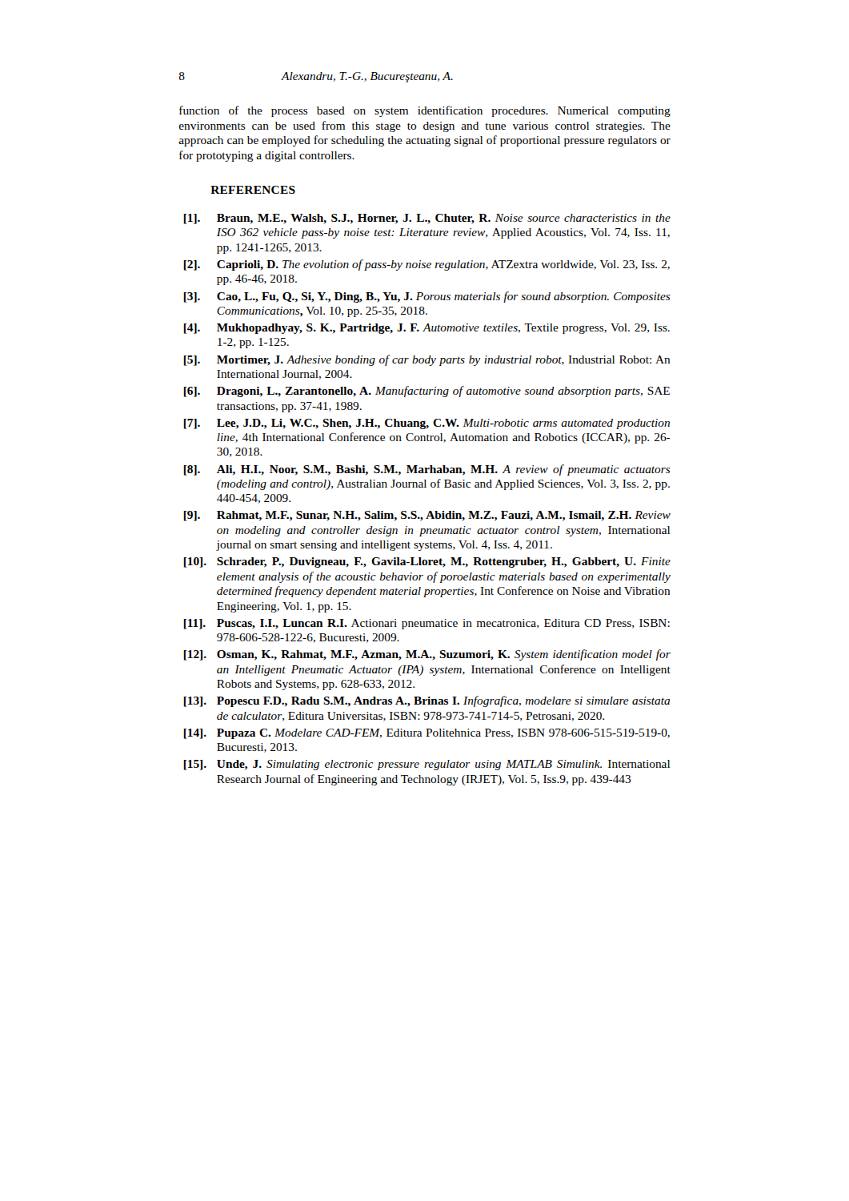8
Alexandru, T.-G., Bucureşteanu, A.
function of the process based on system identification procedures. Numerical computing environments can be used from this stage to design and tune various control strategies. The approach can be employed for scheduling the actuating signal of proportional pressure regulators or for prototyping a digital controllers.
REFERENCES
[1]. Braun, M.E., Walsh, S.J., Horner, J. L., Chuter, R. Noise source characteristics in the ISO 362 vehicle pass-by noise test: Literature review, Applied Acoustics, Vol. 74, Iss. 11, pp. 1241-1265, 2013.
[2]. Caprioli, D. The evolution of pass-by noise regulation, ATZextra worldwide, Vol. 23, Iss. 2, pp. 46-46, 2018.
[3]. Cao, L., Fu, Q., Si, Y., Ding, B., Yu, J. Porous materials for sound absorption. Composites Communications, Vol. 10, pp. 25-35, 2018.
[4]. Mukhopadhyay, S. K., Partridge, J. F. Automotive textiles, Textile progress, Vol. 29, Iss. 1-2, pp. 1-125.
[5]. Mortimer, J. Adhesive bonding of car body parts by industrial robot, Industrial Robot: An International Journal, 2004.
[6]. Dragoni, L., Zarantonello, A. Manufacturing of automotive sound absorption parts, SAE transactions, pp. 37-41, 1989.
[7]. Lee, J.D., Li, W.C., Shen, J.H., Chuang, C.W. Multi-robotic arms automated production line, 4th International Conference on Control, Automation and Robotics (ICCAR), pp. 26-30, 2018.
[8]. Ali, H.I., Noor, S.M., Bashi, S.M., Marhaban, M.H. A review of pneumatic actuators (modeling and control), Australian Journal of Basic and Applied Sciences, Vol. 3, Iss. 2, pp. 440-454, 2009.
[9]. Rahmat, M.F., Sunar, N.H., Salim, S.S., Abidin, M.Z., Fauzi, A.M., Ismail, Z.H. Review on modeling and controller design in pneumatic actuator control system, International journal on smart sensing and intelligent systems, Vol. 4, Iss. 4, 2011.
[10]. Schrader, P., Duvigneau, F., Gavila-Lloret, M., Rottengruber, H., Gabbert, U. Finite element analysis of the acoustic behavior of poroelastic materials based on experimentally determined frequency dependent material properties, Int Conference on Noise and Vibration Engineering, Vol. 1, pp. 15.
[11]. Puscas, I.I., Luncan R.I. Actionari pneumatice in mecatronica, Editura CD Press, ISBN: 978-606-528-122-6, Bucuresti, 2009.
[12]. Osman, K., Rahmat, M.F., Azman, M.A., Suzumori, K. System identification model for an Intelligent Pneumatic Actuator (IPA) system, International Conference on Intelligent Robots and Systems, pp. 628-633, 2012.
[13]. Popescu F.D., Radu S.M., Andras A., Brinas I. Infografica, modelare si simulare asistata de calculator, Editura Universitas, ISBN: 978-973-741-714-5, Petrosani, 2020.
[14]. Pupaza C. Modelare CAD-FEM, Editura Politehnica Press, ISBN 978-606-515-519-519-0, Bucuresti, 2013.
[15]. Unde, J. Simulating electronic pressure regulator using MATLAB Simulink. International Research Journal of Engineering and Technology (IRJET), Vol. 5, Iss.9, pp. 439-443